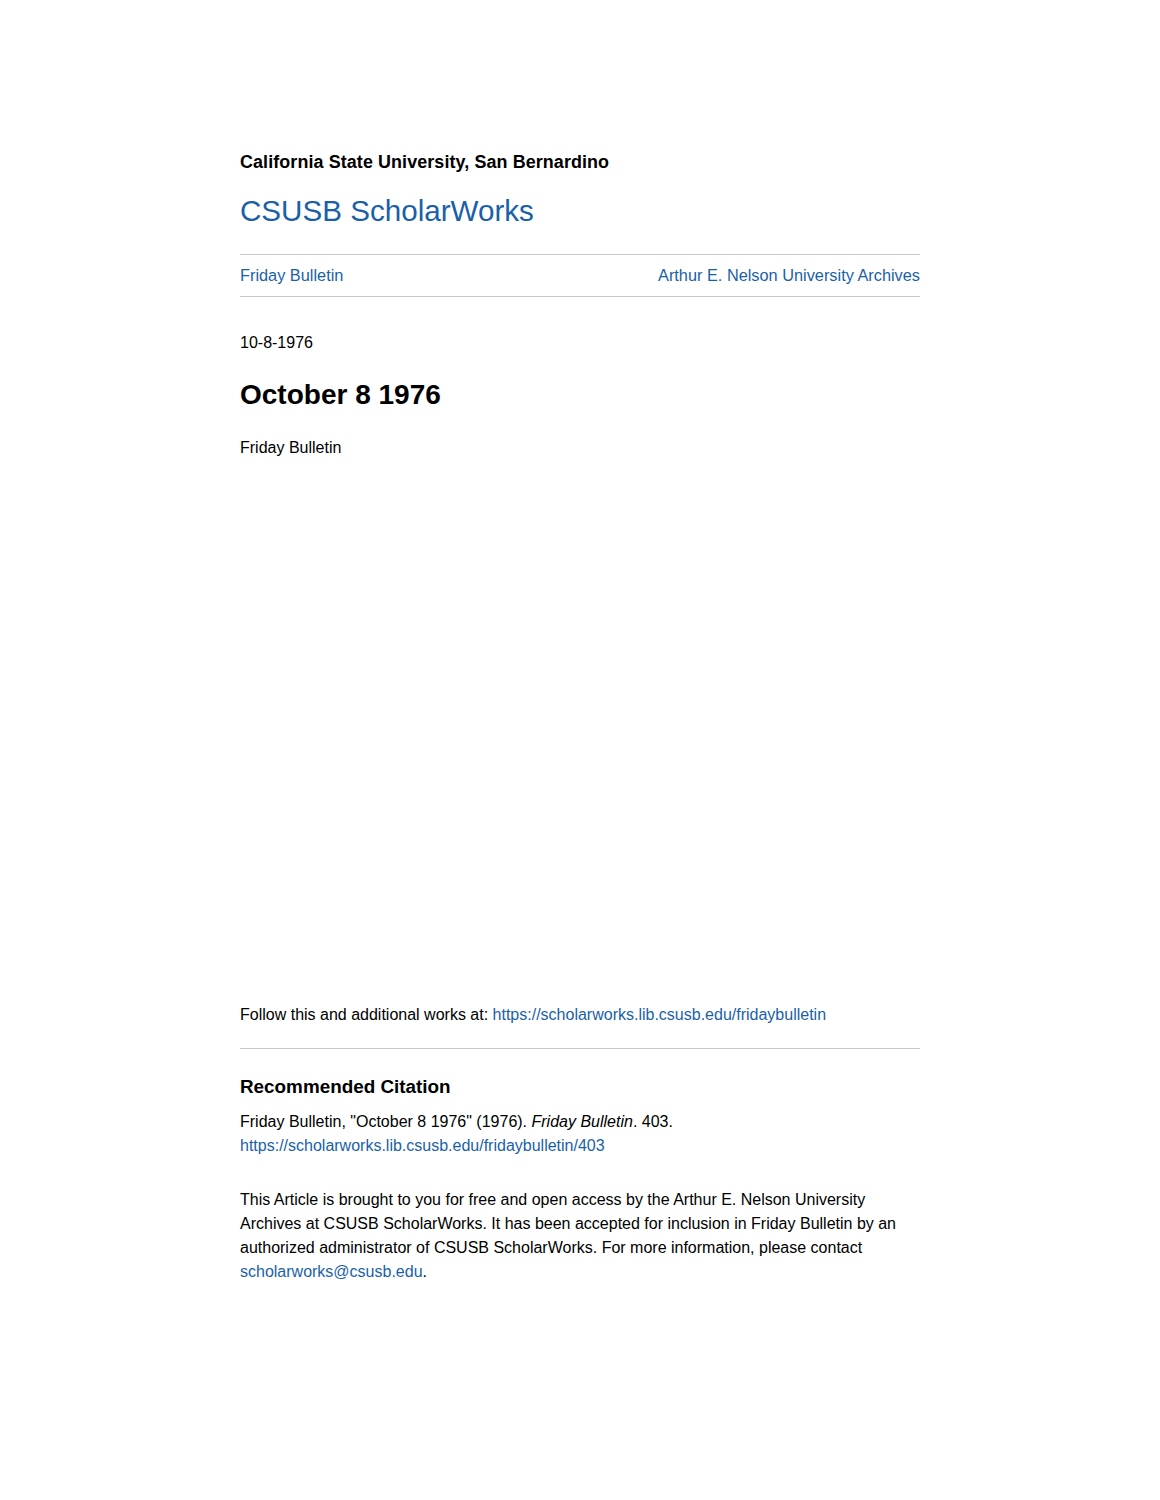California State University, San Bernardino
CSUSB ScholarWorks
Friday Bulletin
Arthur E. Nelson University Archives
10-8-1976
October 8 1976
Friday Bulletin
Follow this and additional works at: https://scholarworks.lib.csusb.edu/fridaybulletin
Recommended Citation
Friday Bulletin, "October 8 1976" (1976). Friday Bulletin. 403.
https://scholarworks.lib.csusb.edu/fridaybulletin/403
This Article is brought to you for free and open access by the Arthur E. Nelson University Archives at CSUSB ScholarWorks. It has been accepted for inclusion in Friday Bulletin by an authorized administrator of CSUSB ScholarWorks. For more information, please contact scholarworks@csusb.edu.